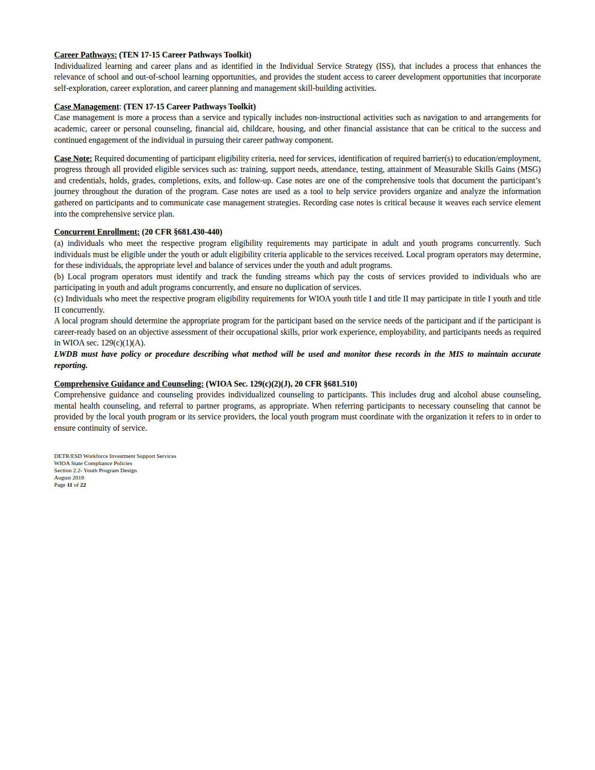Career Pathways: (TEN 17-15 Career Pathways Toolkit)
Individualized learning and career plans and as identified in the Individual Service Strategy (ISS), that includes a process that enhances the relevance of school and out-of-school learning opportunities, and provides the student access to career development opportunities that incorporate self-exploration, career exploration, and career planning and management skill-building activities.
Case Management: (TEN 17-15 Career Pathways Toolkit)
Case management is more a process than a service and typically includes non-instructional activities such as navigation to and arrangements for academic, career or personal counseling, financial aid, childcare, housing, and other financial assistance that can be critical to the success and continued engagement of the individual in pursuing their career pathway component.
Case Note: Required documenting of participant eligibility criteria, need for services, identification of required barrier(s) to education/employment, progress through all provided eligible services such as: training, support needs, attendance, testing, attainment of Measurable Skills Gains (MSG) and credentials, holds, grades, completions, exits, and follow-up. Case notes are one of the comprehensive tools that document the participant’s journey throughout the duration of the program. Case notes are used as a tool to help service providers organize and analyze the information gathered on participants and to communicate case management strategies. Recording case notes is critical because it weaves each service element into the comprehensive service plan.
Concurrent Enrollment: (20 CFR §681.430-440)
(a) individuals who meet the respective program eligibility requirements may participate in adult and youth programs concurrently. Such individuals must be eligible under the youth or adult eligibility criteria applicable to the services received. Local program operators may determine, for these individuals, the appropriate level and balance of services under the youth and adult programs.
(b) Local program operators must identify and track the funding streams which pay the costs of services provided to individuals who are participating in youth and adult programs concurrently, and ensure no duplication of services.
(c) Individuals who meet the respective program eligibility requirements for WIOA youth title I and title II may participate in title I youth and title II concurrently.
A local program should determine the appropriate program for the participant based on the service needs of the participant and if the participant is career-ready based on an objective assessment of their occupational skills, prior work experience, employability, and participants needs as required in WIOA sec. 129(c)(1)(A).
LWDB must have policy or procedure describing what method will be used and monitor these records in the MIS to maintain accurate reporting.
Comprehensive Guidance and Counseling: (WIOA Sec. 129(c)(2)(J), 20 CFR §681.510)
Comprehensive guidance and counseling provides individualized counseling to participants. This includes drug and alcohol abuse counseling, mental health counseling, and referral to partner programs, as appropriate. When referring participants to necessary counseling that cannot be provided by the local youth program or its service providers, the local youth program must coordinate with the organization it refers to in order to ensure continuity of service.
DETR/ESD Workforce Investment Support Services
WIOA State Compliance Policies
Section 2.2- Youth Program Design
August 2018
Page 11 of 22